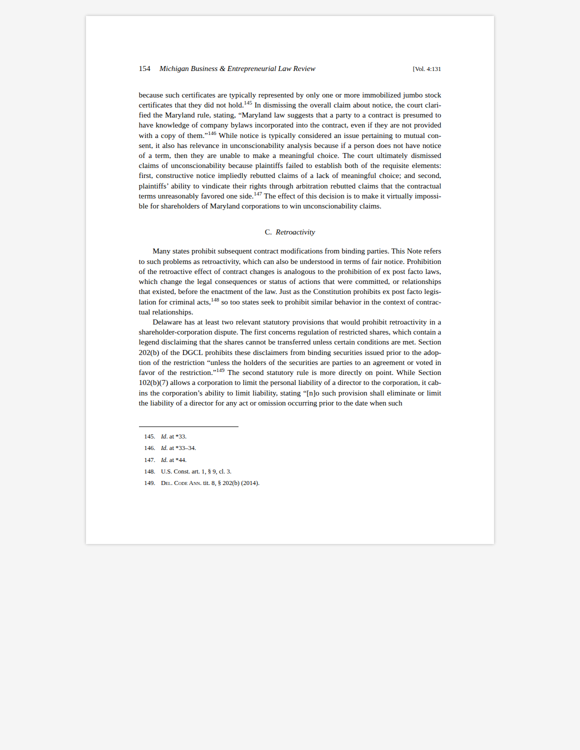154 Michigan Business & Entrepreneurial Law Review [Vol. 4:131
because such certificates are typically represented by only one or more immobilized jumbo stock certificates that they did not hold.145 In dismissing the overall claim about notice, the court clarified the Maryland rule, stating, “Maryland law suggests that a party to a contract is presumed to have knowledge of company bylaws incorporated into the contract, even if they are not provided with a copy of them.”146 While notice is typically considered an issue pertaining to mutual consent, it also has relevance in unconscionability analysis because if a person does not have notice of a term, then they are unable to make a meaningful choice. The court ultimately dismissed claims of unconscionability because plaintiffs failed to establish both of the requisite elements: first, constructive notice impliedly rebutted claims of a lack of meaningful choice; and second, plaintiffs’ ability to vindicate their rights through arbitration rebutted claims that the contractual terms unreasonably favored one side.147 The effect of this decision is to make it virtually impossible for shareholders of Maryland corporations to win unconscionability claims.
C. Retroactivity
Many states prohibit subsequent contract modifications from binding parties. This Note refers to such problems as retroactivity, which can also be understood in terms of fair notice. Prohibition of the retroactive effect of contract changes is analogous to the prohibition of ex post facto laws, which change the legal consequences or status of actions that were committed, or relationships that existed, before the enactment of the law. Just as the Constitution prohibits ex post facto legislation for criminal acts,148 so too states seek to prohibit similar behavior in the context of contractual relationships.
Delaware has at least two relevant statutory provisions that would prohibit retroactivity in a shareholder-corporation dispute. The first concerns regulation of restricted shares, which contain a legend disclaiming that the shares cannot be transferred unless certain conditions are met. Section 202(b) of the DGCL prohibits these disclaimers from binding securities issued prior to the adoption of the restriction “unless the holders of the securities are parties to an agreement or voted in favor of the restriction.”149 The second statutory rule is more directly on point. While Section 102(b)(7) allows a corporation to limit the personal liability of a director to the corporation, it cabins the corporation’s ability to limit liability, stating “[n]o such provision shall eliminate or limit the liability of a director for any act or omission occurring prior to the date when such
145. Id. at *33.
146. Id. at *33–34.
147. Id. at *44.
148. U.S. Const. art. 1, § 9, cl. 3.
149. Del. Code Ann. tit. 8, § 202(b) (2014).